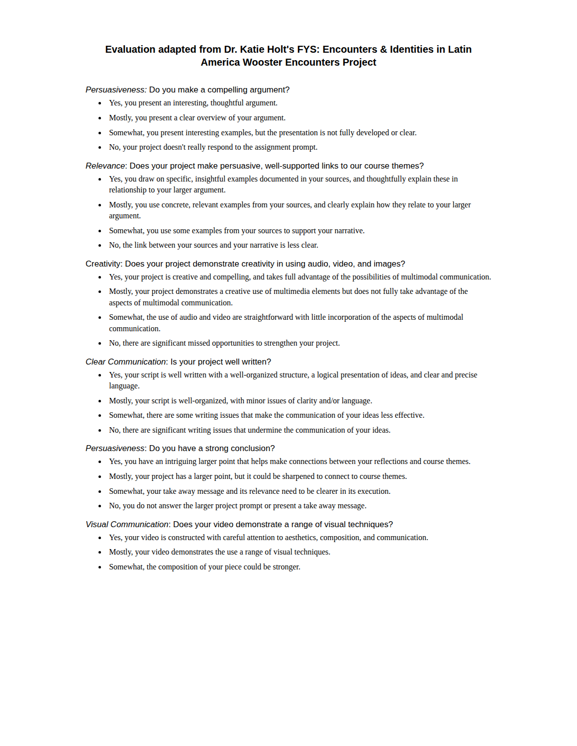Evaluation adapted from Dr. Katie Holt's FYS: Encounters & Identities in Latin America Wooster Encounters Project
Persuasiveness: Do you make a compelling argument?
Yes, you present an interesting, thoughtful argument.
Mostly, you present a clear overview of your argument.
Somewhat, you present interesting examples, but the presentation is not fully developed or clear.
No, your project doesn't really respond to the assignment prompt.
Relevance: Does your project make persuasive, well-supported links to our course themes?
Yes, you draw on specific, insightful examples documented in your sources, and thoughtfully explain these in relationship to your larger argument.
Mostly, you use concrete, relevant examples from your sources, and clearly explain how they relate to your larger argument.
Somewhat, you use some examples from your sources to support your narrative.
No, the link between your sources and your narrative is less clear.
Creativity: Does your project demonstrate creativity in using audio, video, and images?
Yes, your project is creative and compelling, and takes full advantage of the possibilities of multimodal communication.
Mostly, your project demonstrates a creative use of multimedia elements but does not fully take advantage of the aspects of multimodal communication.
Somewhat, the use of audio and video are straightforward with little incorporation of the aspects of multimodal communication.
No, there are significant missed opportunities to strengthen your project.
Clear Communication: Is your project well written?
Yes, your script is well written with a well-organized structure, a logical presentation of ideas, and clear and precise language.
Mostly, your script is well-organized, with minor issues of clarity and/or language.
Somewhat, there are some writing issues that make the communication of your ideas less effective.
No, there are significant writing issues that undermine the communication of your ideas.
Persuasiveness: Do you have a strong conclusion?
Yes, you have an intriguing larger point that helps make connections between your reflections and course themes.
Mostly, your project has a larger point, but it could be sharpened to connect to course themes.
Somewhat, your take away message and its relevance need to be clearer in its execution.
No, you do not answer the larger project prompt or present a take away message.
Visual Communication: Does your video demonstrate a range of visual techniques?
Yes, your video is constructed with careful attention to aesthetics, composition, and communication.
Mostly, your video demonstrates the use a range of visual techniques.
Somewhat, the composition of your piece could be stronger.